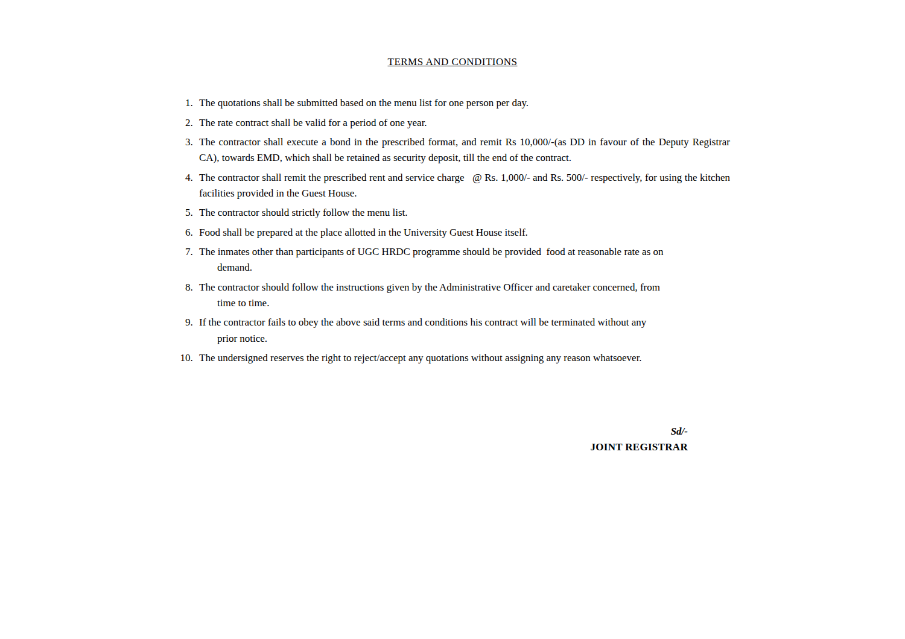TERMS AND CONDITIONS
The quotations shall be submitted based on the menu list for one person per day.
The rate contract shall be valid for a period of one year.
The contractor shall execute a bond in the prescribed format, and remit Rs 10,000/-(as DD in favour of the Deputy Registrar CA), towards EMD, which shall be retained as security deposit, till the end of the contract.
The contractor shall remit the prescribed rent and service charge @ Rs. 1,000/- and Rs. 500/- respectively, for using the kitchen facilities provided in the Guest House.
The contractor should strictly follow the menu list.
Food shall be prepared at the place allotted in the University Guest House itself.
The inmates other than participants of UGC HRDC programme should be provided food at reasonable rate as on demand.
The contractor should follow the instructions given by the Administrative Officer and caretaker concerned, from time to time.
If the contractor fails to obey the above said terms and conditions his contract will be terminated without any prior notice.
The undersigned reserves the right to reject/accept any quotations without assigning any reason whatsoever.
Sd/-
JOINT REGISTRAR